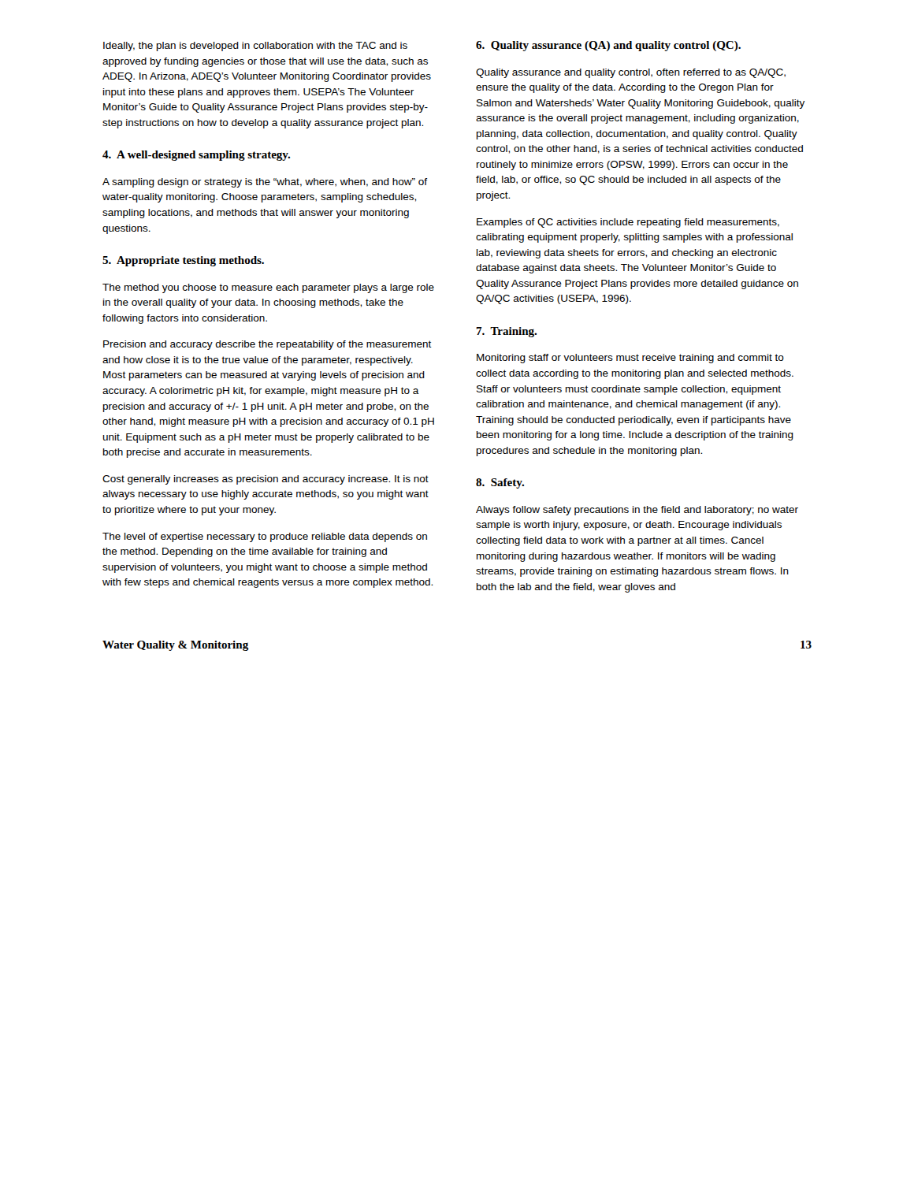Ideally, the plan is developed in collaboration with the TAC and is approved by funding agencies or those that will use the data, such as ADEQ. In Arizona, ADEQ’s Volunteer Monitoring Coordinator provides input into these plans and approves them. USEPA’s The Volunteer Monitor’s Guide to Quality Assurance Project Plans provides step-by-step instructions on how to develop a quality assurance project plan.
4. A well-designed sampling strategy.
A sampling design or strategy is the “what, where, when, and how” of water-quality monitoring. Choose parameters, sampling schedules, sampling locations, and methods that will answer your monitoring questions.
5. Appropriate testing methods.
The method you choose to measure each parameter plays a large role in the overall quality of your data. In choosing methods, take the following factors into consideration.
Precision and accuracy describe the repeatability of the measurement and how close it is to the true value of the parameter, respectively. Most parameters can be measured at varying levels of precision and accuracy. A colorimetric pH kit, for example, might measure pH to a precision and accuracy of +/- 1 pH unit. A pH meter and probe, on the other hand, might measure pH with a precision and accuracy of 0.1 pH unit. Equipment such as a pH meter must be properly calibrated to be both precise and accurate in measurements.
Cost generally increases as precision and accuracy increase. It is not always necessary to use highly accurate methods, so you might want to prioritize where to put your money.
The level of expertise necessary to produce reliable data depends on the method. Depending on the time available for training and supervision of volunteers, you might want to choose a simple method with few steps and chemical reagents versus a more complex method.
6. Quality assurance (QA) and quality control (QC).
Quality assurance and quality control, often referred to as QA/QC, ensure the quality of the data. According to the Oregon Plan for Salmon and Watersheds’ Water Quality Monitoring Guidebook, quality assurance is the overall project management, including organization, planning, data collection, documentation, and quality control. Quality control, on the other hand, is a series of technical activities conducted routinely to minimize errors (OPSW, 1999). Errors can occur in the field, lab, or office, so QC should be included in all aspects of the project.
Examples of QC activities include repeating field measurements, calibrating equipment properly, splitting samples with a professional lab, reviewing data sheets for errors, and checking an electronic database against data sheets. The Volunteer Monitor’s Guide to Quality Assurance Project Plans provides more detailed guidance on QA/QC activities (USEPA, 1996).
7. Training.
Monitoring staff or volunteers must receive training and commit to collect data according to the monitoring plan and selected methods. Staff or volunteers must coordinate sample collection, equipment calibration and maintenance, and chemical management (if any). Training should be conducted periodically, even if participants have been monitoring for a long time. Include a description of the training procedures and schedule in the monitoring plan.
8. Safety.
Always follow safety precautions in the field and laboratory; no water sample is worth injury, exposure, or death. Encourage individuals collecting field data to work with a partner at all times. Cancel monitoring during hazardous weather. If monitors will be wading streams, provide training on estimating hazardous stream flows. In both the lab and the field, wear gloves and
Water Quality & Monitoring 13